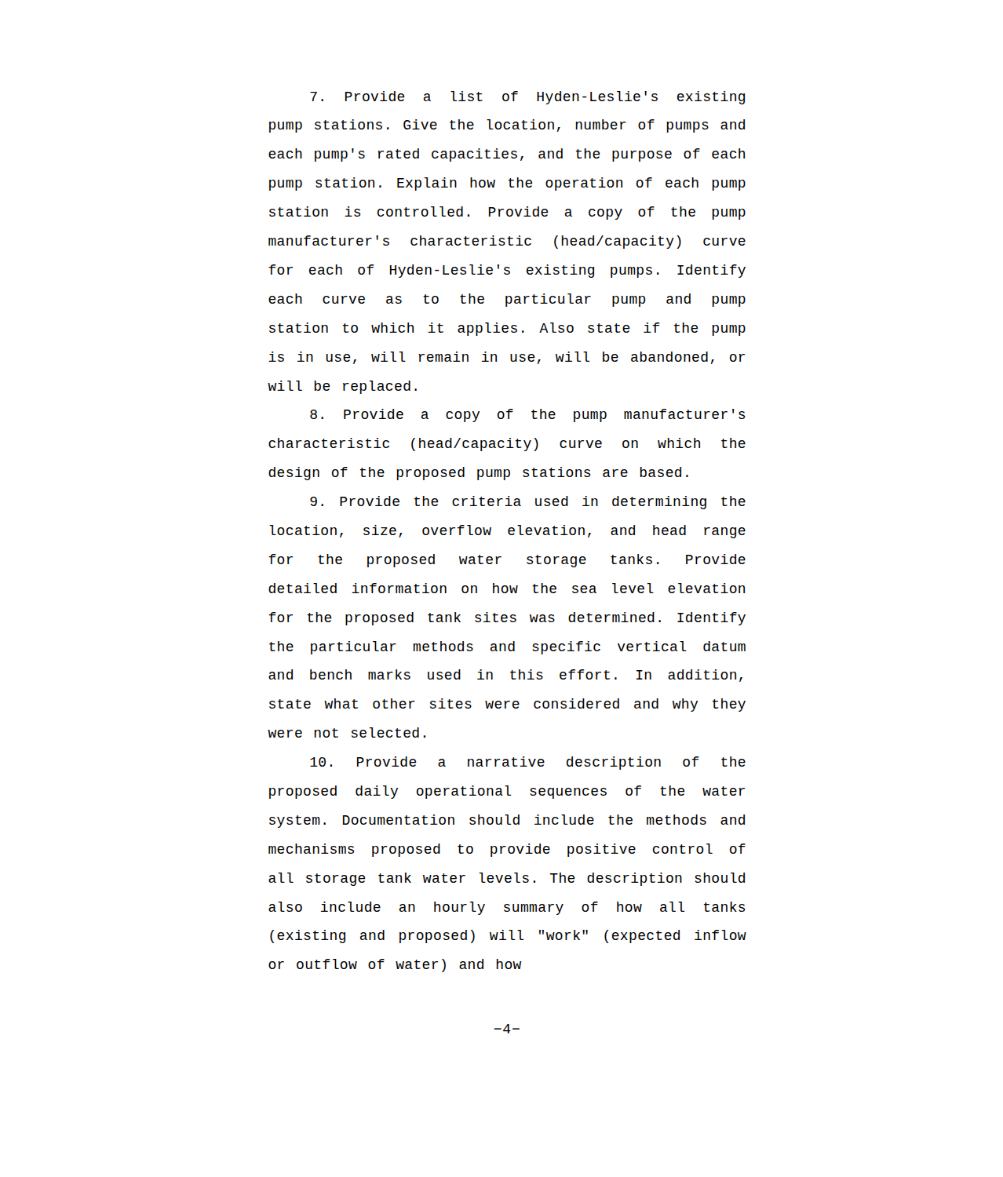7. Provide a list of Hyden-Leslie's existing pump stations. Give the location, number of pumps and each pump's rated capacities, and the purpose of each pump station. Explain how the operation of each pump station is controlled. Provide a copy of the pump manufacturer's characteristic (head/capacity) curve for each of Hyden-Leslie's existing pumps. Identify each curve as to the particular pump and pump station to which it applies. Also state if the pump is in use, will remain in use, will be abandoned, or will be replaced.
8. Provide a copy of the pump manufacturer's characteristic (head/capacity) curve on which the design of the proposed pump stations are based.
9. Provide the criteria used in determining the location, size, overflow elevation, and head range for the proposed water storage tanks. Provide detailed information on how the sea level elevation for the proposed tank sites was determined. Identify the particular methods and specific vertical datum and bench marks used in this effort. In addition, state what other sites were considered and why they were not selected.
10. Provide a narrative description of the proposed daily operational sequences of the water system. Documentation should include the methods and mechanisms proposed to provide positive control of all storage tank water levels. The description should also include an hourly summary of how all tanks (existing and proposed) will "work" (expected inflow or outflow of water) and how
−4−